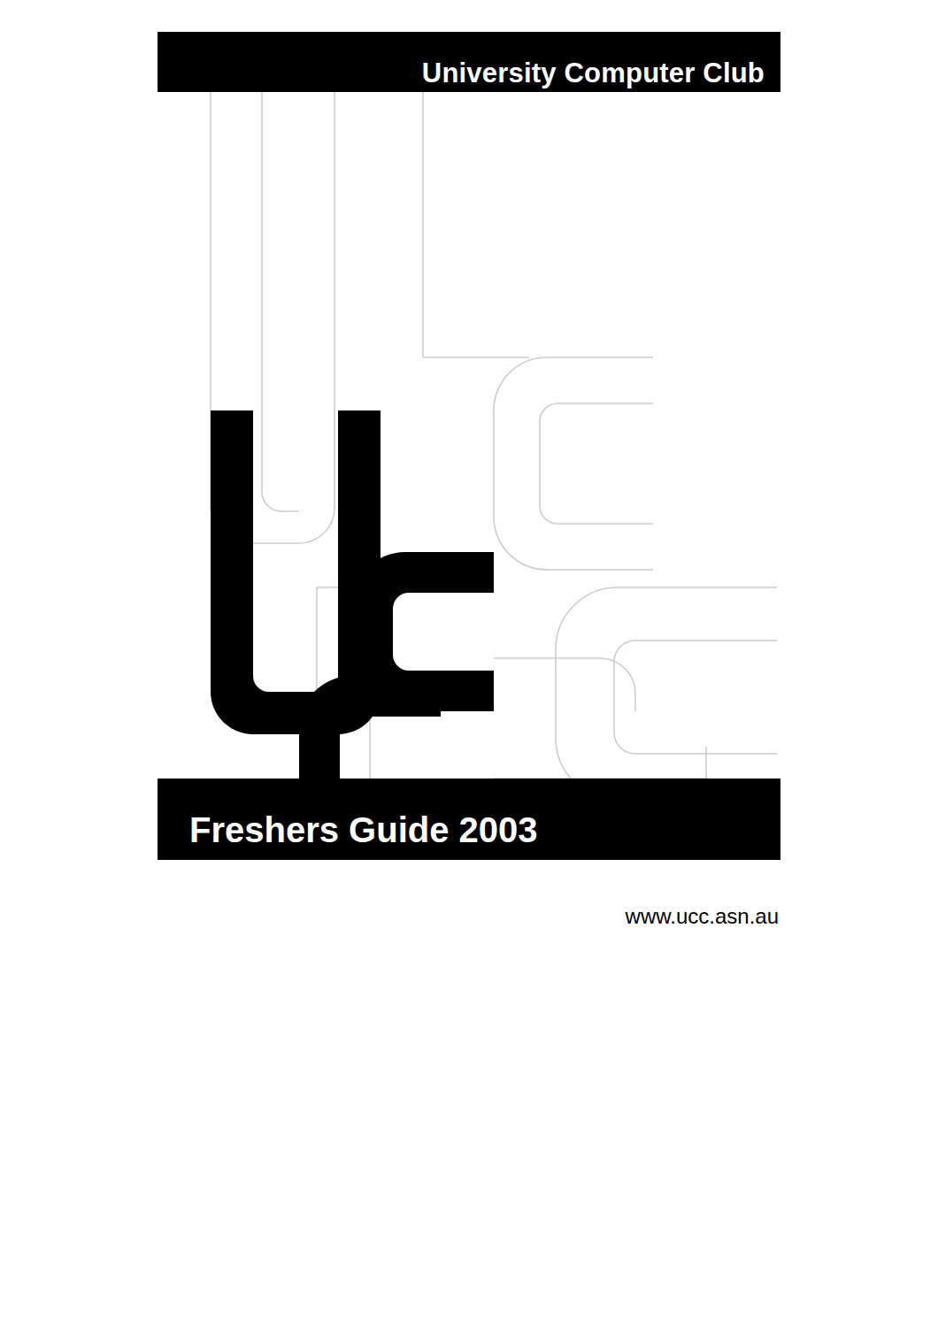University Computer Club
Freshers Guide 2003
www.ucc.asn.au